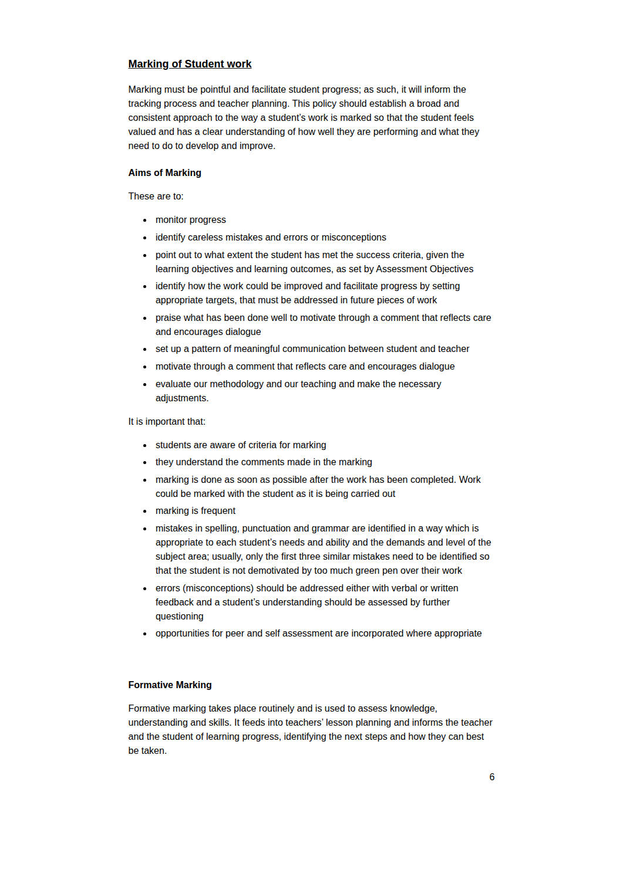Marking of Student work
Marking must be pointful and facilitate student progress; as such, it will inform the tracking process and teacher planning. This policy should establish a broad and consistent approach to the way a student’s work is marked so that the student feels valued and has a clear understanding of how well they are performing and what they need to do to develop and improve.
Aims of Marking
These are to:
monitor progress
identify careless mistakes and errors or misconceptions
point out to what extent the student has met the success criteria, given the learning objectives and learning outcomes, as set by Assessment Objectives
identify how the work could be improved and facilitate progress by setting appropriate targets, that must be addressed in future pieces of work
praise what has been done well to motivate through a comment that reflects care and encourages dialogue
set up a pattern of meaningful communication between student and teacher
motivate through a comment that reflects care and encourages dialogue
evaluate our methodology and our teaching and make the necessary adjustments.
It is important that:
students are aware of criteria for marking
they understand the comments made in the marking
marking is done as soon as possible after the work has been completed. Work could be marked with the student as it is being carried out
marking is frequent
mistakes in spelling, punctuation and grammar are identified in a way which is appropriate to each student’s needs and ability and the demands and level of the subject area; usually, only the first three similar mistakes need to be identified so that the student is not demotivated by too much green pen over their work
errors (misconceptions) should be addressed either with verbal or written feedback and a student’s understanding should be assessed by further questioning
opportunities for peer and self assessment are incorporated where appropriate
Formative Marking
Formative marking takes place routinely and is used to assess knowledge, understanding and skills. It feeds into teachers’ lesson planning and informs the teacher and the student of learning progress, identifying the next steps and how they can best be taken.
6